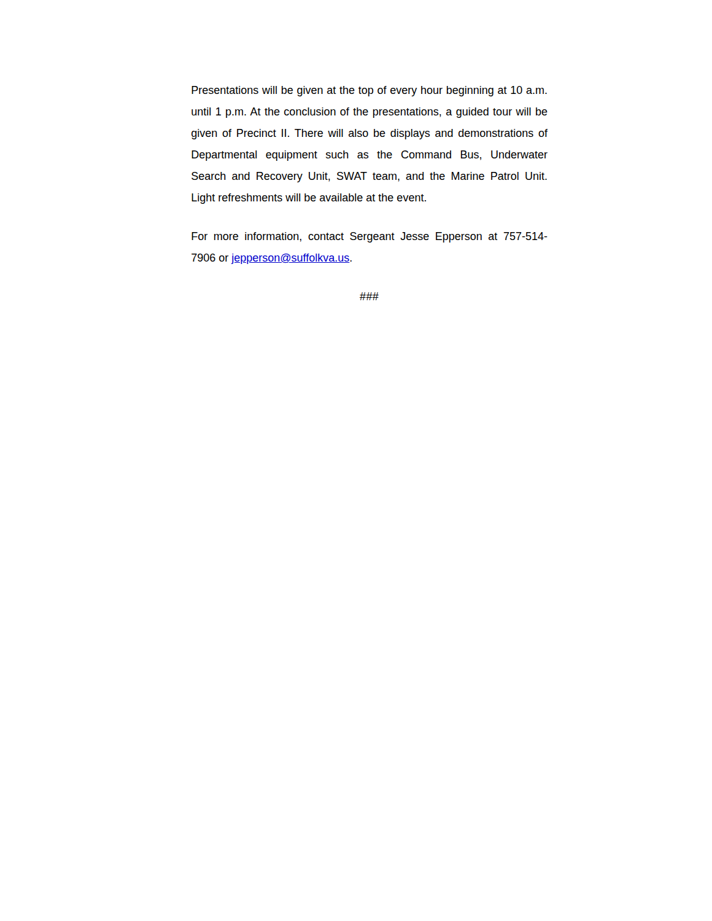Presentations will be given at the top of every hour beginning at 10 a.m. until 1 p.m. At the conclusion of the presentations, a guided tour will be given of Precinct II. There will also be displays and demonstrations of Departmental equipment such as the Command Bus, Underwater Search and Recovery Unit, SWAT team, and the Marine Patrol Unit. Light refreshments will be available at the event.
For more information, contact Sergeant Jesse Epperson at 757-514-7906 or jepperson@suffolkva.us.
###